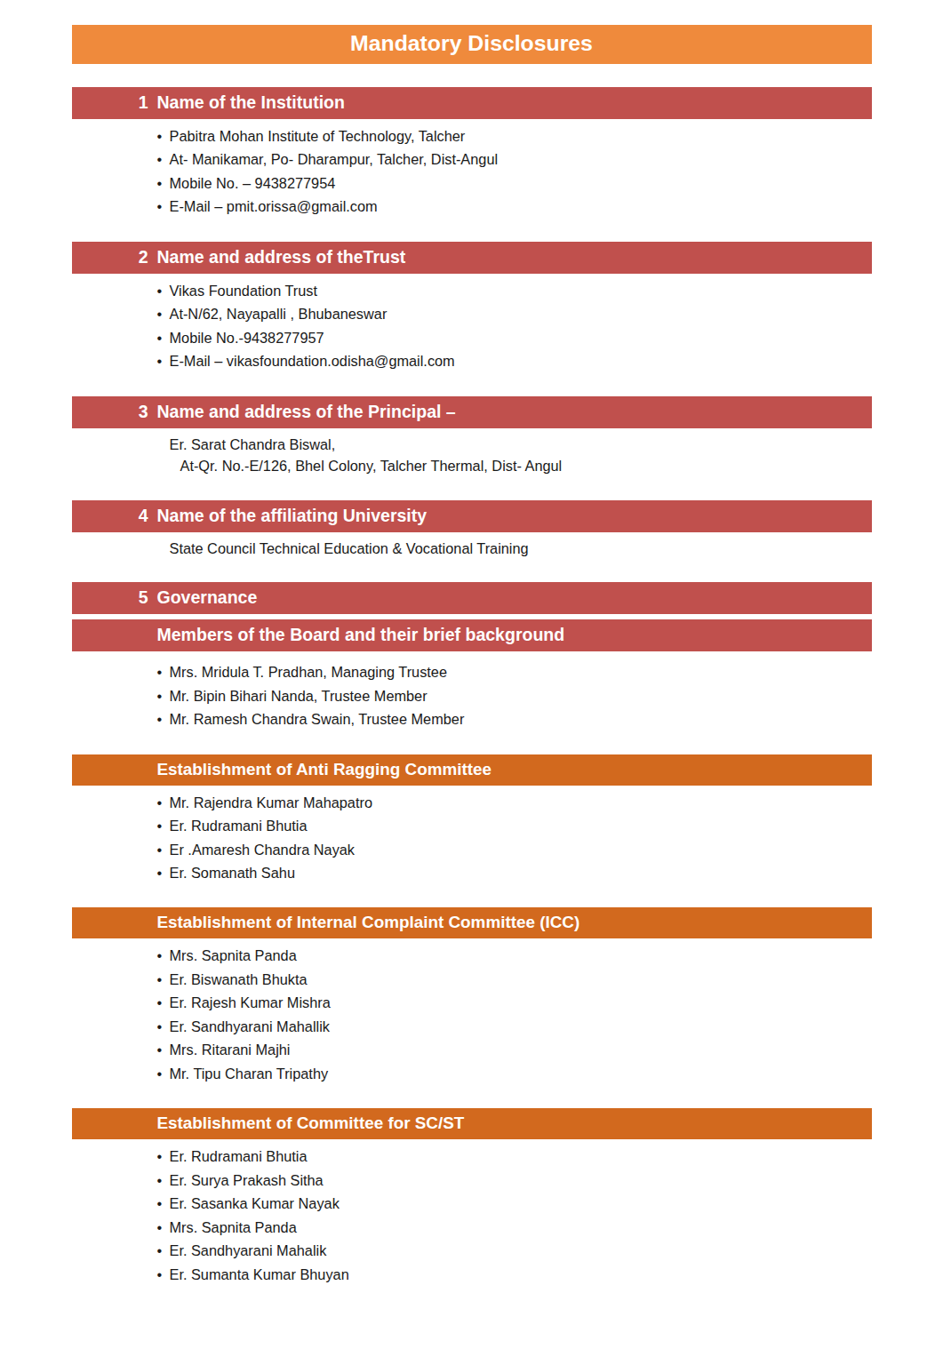Mandatory Disclosures
1 Name of the Institution
Pabitra Mohan Institute of Technology, Talcher
At- Manikamar, Po- Dharampur, Talcher, Dist-Angul
Mobile No. – 9438277954
E-Mail – pmit.orissa@gmail.com
2 Name and address of theTrust
Vikas Foundation Trust
At-N/62, Nayapalli , Bhubaneswar
Mobile No.-9438277957
E-Mail – vikasfoundation.odisha@gmail.com
3 Name and address of the Principal –
Er. Sarat Chandra Biswal,
At-Qr. No.-E/126, Bhel Colony, Talcher Thermal, Dist- Angul
4 Name of the affiliating University
State Council Technical Education & Vocational Training
5 Governance
Members of the Board and their brief background
Mrs. Mridula T. Pradhan, Managing Trustee
Mr. Bipin Bihari Nanda, Trustee Member
Mr. Ramesh Chandra Swain, Trustee Member
Establishment of Anti Ragging Committee
Mr. Rajendra Kumar Mahapatro
Er. Rudramani Bhutia
Er .Amaresh Chandra Nayak
Er. Somanath Sahu
Establishment of Internal Complaint Committee (ICC)
Mrs. Sapnita Panda
Er. Biswanath Bhukta
Er. Rajesh Kumar Mishra
Er. Sandhyarani Mahallik
Mrs. Ritarani Majhi
Mr. Tipu Charan Tripathy
Establishment of Committee for SC/ST
Er. Rudramani Bhutia
Er. Surya Prakash Sitha
Er. Sasanka Kumar Nayak
Mrs. Sapnita Panda
Er. Sandhyarani Mahalik
Er. Sumanta Kumar Bhuyan